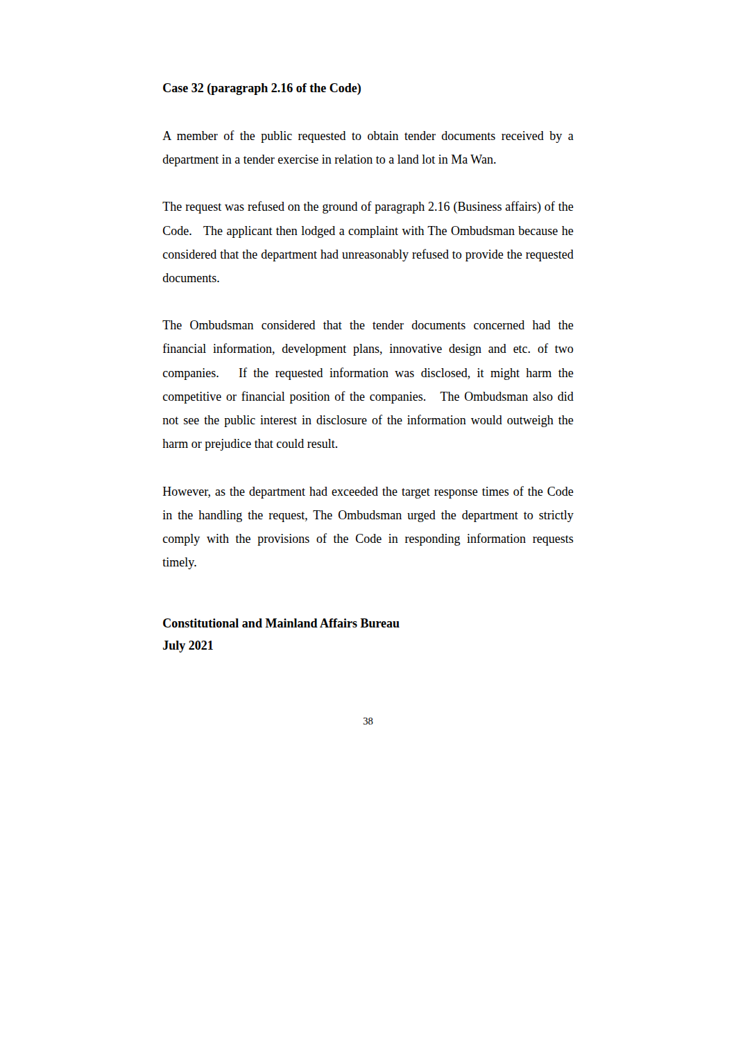Case 32 (paragraph 2.16 of the Code)
A member of the public requested to obtain tender documents received by a department in a tender exercise in relation to a land lot in Ma Wan.
The request was refused on the ground of paragraph 2.16 (Business affairs) of the Code. The applicant then lodged a complaint with The Ombudsman because he considered that the department had unreasonably refused to provide the requested documents.
The Ombudsman considered that the tender documents concerned had the financial information, development plans, innovative design and etc. of two companies. If the requested information was disclosed, it might harm the competitive or financial position of the companies. The Ombudsman also did not see the public interest in disclosure of the information would outweigh the harm or prejudice that could result.
However, as the department had exceeded the target response times of the Code in the handling the request, The Ombudsman urged the department to strictly comply with the provisions of the Code in responding information requests timely.
Constitutional and Mainland Affairs Bureau
July 2021
38